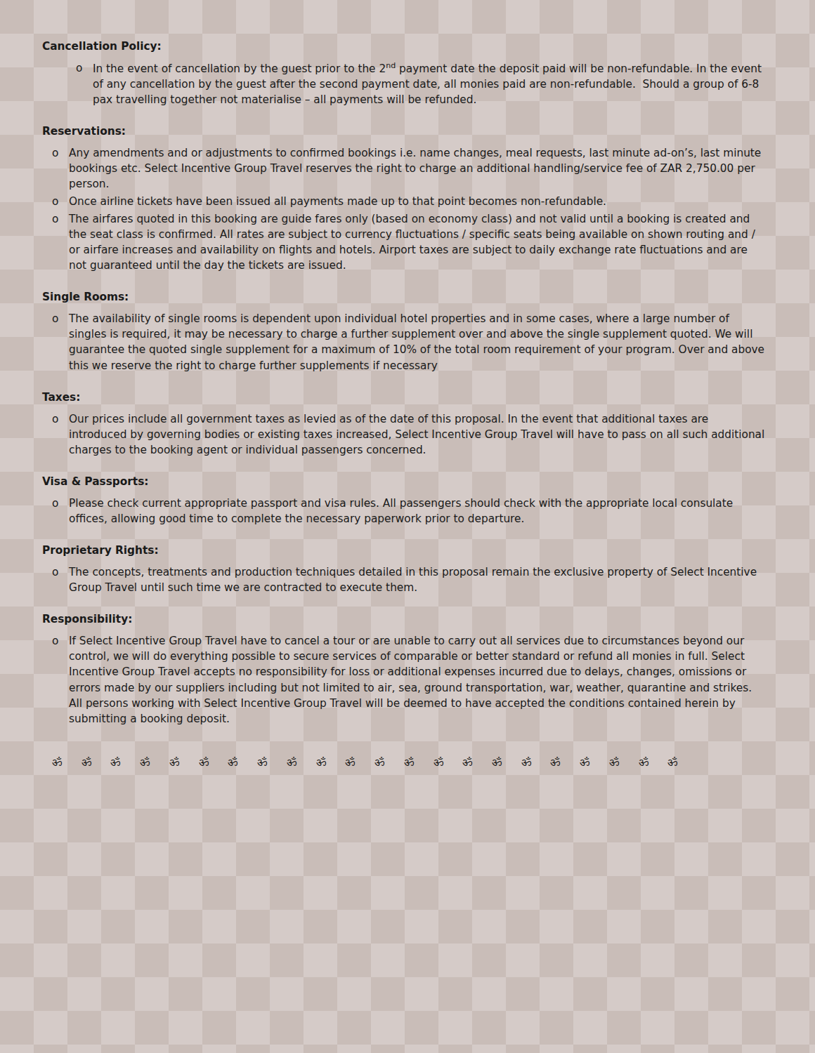Cancellation Policy:
In the event of cancellation by the guest prior to the 2nd payment date the deposit paid will be non-refundable. In the event of any cancellation by the guest after the second payment date, all monies paid are non-refundable. Should a group of 6-8 pax travelling together not materialise – all payments will be refunded.
Reservations:
Any amendments and or adjustments to confirmed bookings i.e. name changes, meal requests, last minute ad-on’s, last minute bookings etc. Select Incentive Group Travel reserves the right to charge an additional handling/service fee of ZAR 2,750.00 per person.
Once airline tickets have been issued all payments made up to that point becomes non-refundable.
The airfares quoted in this booking are guide fares only (based on economy class) and not valid until a booking is created and the seat class is confirmed. All rates are subject to currency fluctuations / specific seats being available on shown routing and / or airfare increases and availability on flights and hotels. Airport taxes are subject to daily exchange rate fluctuations and are not guaranteed until the day the tickets are issued.
Single Rooms:
The availability of single rooms is dependent upon individual hotel properties and in some cases, where a large number of singles is required, it may be necessary to charge a further supplement over and above the single supplement quoted. We will guarantee the quoted single supplement for a maximum of 10% of the total room requirement of your program. Over and above this we reserve the right to charge further supplements if necessary
Taxes:
Our prices include all government taxes as levied as of the date of this proposal. In the event that additional taxes are introduced by governing bodies or existing taxes increased, Select Incentive Group Travel will have to pass on all such additional charges to the booking agent or individual passengers concerned.
Visa & Passports:
Please check current appropriate passport and visa rules. All passengers should check with the appropriate local consulate offices, allowing good time to complete the necessary paperwork prior to departure.
Proprietary Rights:
The concepts, treatments and production techniques detailed in this proposal remain the exclusive property of Select Incentive Group Travel until such time we are contracted to execute them.
Responsibility:
If Select Incentive Group Travel have to cancel a tour or are unable to carry out all services due to circumstances beyond our control, we will do everything possible to secure services of comparable or better standard or refund all monies in full. Select Incentive Group Travel accepts no responsibility for loss or additional expenses incurred due to delays, changes, omissions or errors made by our suppliers including but not limited to air, sea, ground transportation, war, weather, quarantine and strikes. All persons working with Select Incentive Group Travel will be deemed to have accepted the conditions contained herein by submitting a booking deposit.
ॐॐॐॐॐॐॐॐॐॐॐॐॐॐॐॐॐॐॐॐॐॐ